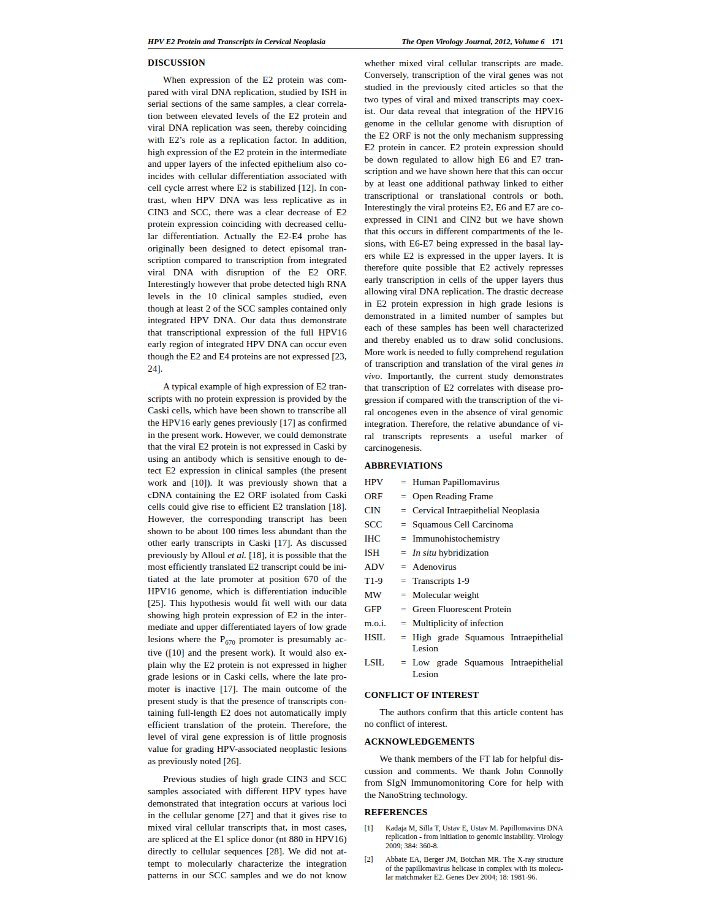HPV E2 Protein and Transcripts in Cervical Neoplasia
The Open Virology Journal, 2012, Volume 6 171
DISCUSSION
When expression of the E2 protein was compared with viral DNA replication, studied by ISH in serial sections of the same samples, a clear correlation between elevated levels of the E2 protein and viral DNA replication was seen, thereby coinciding with E2’s role as a replication factor. In addition, high expression of the E2 protein in the intermediate and upper layers of the infected epithelium also coincides with cellular differentiation associated with cell cycle arrest where E2 is stabilized [12]. In contrast, when HPV DNA was less replicative as in CIN3 and SCC, there was a clear decrease of E2 protein expression coinciding with decreased cellular differentiation. Actually the E2-E4 probe has originally been designed to detect episomal transcription compared to transcription from integrated viral DNA with disruption of the E2 ORF. Interestingly however that probe detected high RNA levels in the 10 clinical samples studied, even though at least 2 of the SCC samples contained only integrated HPV DNA. Our data thus demonstrate that transcriptional expression of the full HPV16 early region of integrated HPV DNA can occur even though the E2 and E4 proteins are not expressed [23, 24].
A typical example of high expression of E2 transcripts with no protein expression is provided by the Caski cells, which have been shown to transcribe all the HPV16 early genes previously [17] as confirmed in the present work. However, we could demonstrate that the viral E2 protein is not expressed in Caski by using an antibody which is sensitive enough to detect E2 expression in clinical samples (the present work and [10]). It was previously shown that a cDNA containing the E2 ORF isolated from Caski cells could give rise to efficient E2 translation [18]. However, the corresponding transcript has been shown to be about 100 times less abundant than the other early transcripts in Caski [17]. As discussed previously by Alloul et al. [18], it is possible that the most efficiently translated E2 transcript could be initiated at the late promoter at position 670 of the HPV16 genome, which is differentiation inducible [25]. This hypothesis would fit well with our data showing high protein expression of E2 in the intermediate and upper differentiated layers of low grade lesions where the P670 promoter is presumably active ([10] and the present work). It would also explain why the E2 protein is not expressed in higher grade lesions or in Caski cells, where the late promoter is inactive [17]. The main outcome of the present study is that the presence of transcripts containing full-length E2 does not automatically imply efficient translation of the protein. Therefore, the level of viral gene expression is of little prognosis value for grading HPV-associated neoplastic lesions as previously noted [26].
Previous studies of high grade CIN3 and SCC samples associated with different HPV types have demonstrated that integration occurs at various loci in the cellular genome [27] and that it gives rise to mixed viral cellular transcripts that, in most cases, are spliced at the E1 splice donor (nt 880 in HPV16) directly to cellular sequences [28]. We did not attempt to molecularly characterize the integration patterns in our SCC samples and we do not know whether mixed viral cellular transcripts are made. Conversely, transcription of the viral genes was not studied in the previously cited articles so that the two types of viral and mixed transcripts may coexist. Our data reveal that integration of the HPV16 genome in the cellular genome with disruption of the E2 ORF is not the only mechanism suppressing E2 protein in cancer. E2 protein expression should be down regulated to allow high E6 and E7 transcription and we have shown here that this can occur by at least one additional pathway linked to either transcriptional or translational controls or both. Interestingly the viral proteins E2, E6 and E7 are coexpressed in CIN1 and CIN2 but we have shown that this occurs in different compartments of the lesions, with E6-E7 being expressed in the basal layers while E2 is expressed in the upper layers. It is therefore quite possible that E2 actively represses early transcription in cells of the upper layers thus allowing viral DNA replication. The drastic decrease in E2 protein expression in high grade lesions is demonstrated in a limited number of samples but each of these samples has been well characterized and thereby enabled us to draw solid conclusions. More work is needed to fully comprehend regulation of transcription and translation of the viral genes in vivo. Importantly, the current study demonstrates that transcription of E2 correlates with disease progression if compared with the transcription of the viral oncogenes even in the absence of viral genomic integration. Therefore, the relative abundance of viral transcripts represents a useful marker of carcinogenesis.
ABBREVIATIONS
| HPV | = | Human Papillomavirus |
| ORF | = | Open Reading Frame |
| CIN | = | Cervical Intraepithelial Neoplasia |
| SCC | = | Squamous Cell Carcinoma |
| IHC | = | Immunohistochemistry |
| ISH | = | In situ hybridization |
| ADV | = | Adenovirus |
| T1-9 | = | Transcripts 1-9 |
| MW | = | Molecular weight |
| GFP | = | Green Fluorescent Protein |
| m.o.i. | = | Multiplicity of infection |
| HSIL | = | High grade Squamous Intraepithelial Lesion |
| LSIL | = | Low grade Squamous Intraepithelial Lesion |
CONFLICT OF INTEREST
The authors confirm that this article content has no conflict of interest.
ACKNOWLEDGEMENTS
We thank members of the FT lab for helpful discussion and comments. We thank John Connolly from SIgN Immunomonitoring Core for help with the NanoString technology.
REFERENCES
| [1] | Kadaja M, Silla T, Ustav E, Ustav M. Papillomavirus DNA replication - from initiation to genomic instability. Virology 2009; 384: 360-8. |
| [2] | Abbate EA, Berger JM, Botchan MR. The X-ray structure of the papillomavirus helicase in complex with its molecular matchmaker E2. Genes Dev 2004; 18: 1981-96. |